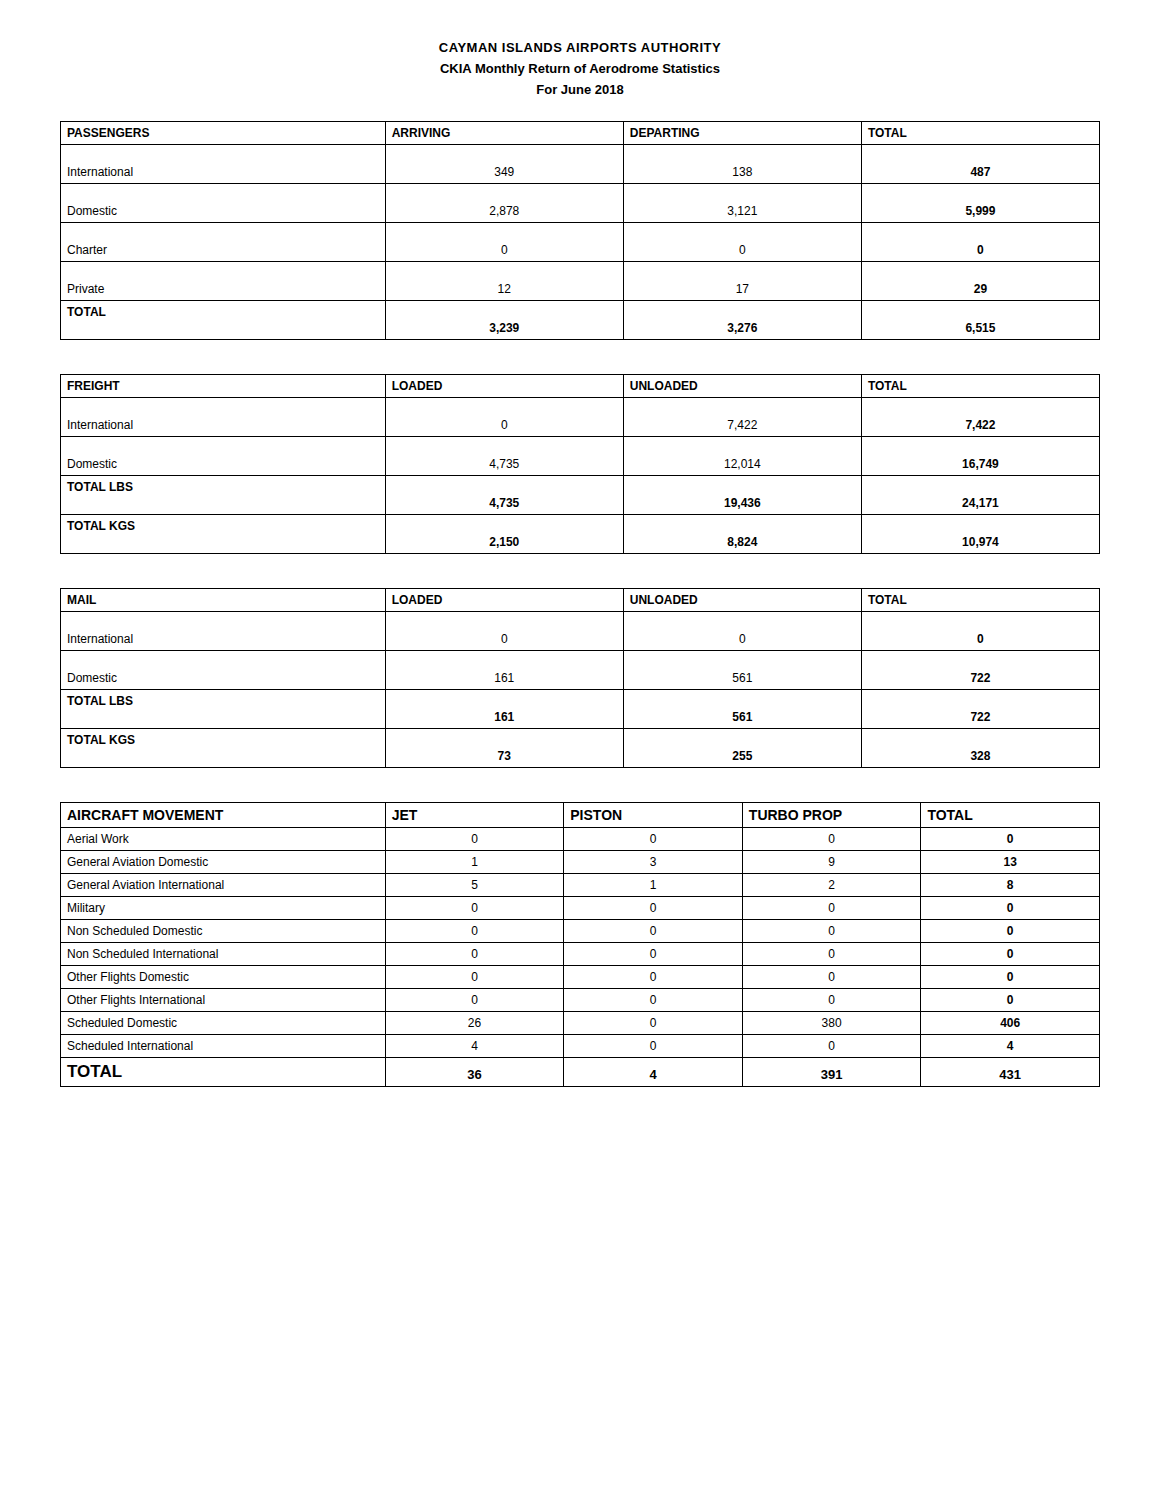CAYMAN ISLANDS AIRPORTS AUTHORITY
CKIA Monthly Return of Aerodrome Statistics
For June 2018
| PASSENGERS | ARRIVING | DEPARTING | TOTAL |
| --- | --- | --- | --- |
| International | 349 | 138 | 487 |
| Domestic | 2,878 | 3,121 | 5,999 |
| Charter | 0 | 0 | 0 |
| Private | 12 | 17 | 29 |
| TOTAL | 3,239 | 3,276 | 6,515 |
| FREIGHT | LOADED | UNLOADED | TOTAL |
| --- | --- | --- | --- |
| International | 0 | 7,422 | 7,422 |
| Domestic | 4,735 | 12,014 | 16,749 |
| TOTAL LBS | 4,735 | 19,436 | 24,171 |
| TOTAL KGS | 2,150 | 8,824 | 10,974 |
| MAIL | LOADED | UNLOADED | TOTAL |
| --- | --- | --- | --- |
| International | 0 | 0 | 0 |
| Domestic | 161 | 561 | 722 |
| TOTAL LBS | 161 | 561 | 722 |
| TOTAL KGS | 73 | 255 | 328 |
| AIRCRAFT MOVEMENT | JET | PISTON | TURBO PROP | TOTAL |
| --- | --- | --- | --- | --- |
| Aerial Work | 0 | 0 | 0 | 0 |
| General Aviation Domestic | 1 | 3 | 9 | 13 |
| General Aviation International | 5 | 1 | 2 | 8 |
| Military | 0 | 0 | 0 | 0 |
| Non Scheduled Domestic | 0 | 0 | 0 | 0 |
| Non Scheduled International | 0 | 0 | 0 | 0 |
| Other Flights Domestic | 0 | 0 | 0 | 0 |
| Other Flights International | 0 | 0 | 0 | 0 |
| Scheduled Domestic | 26 | 0 | 380 | 406 |
| Scheduled International | 4 | 0 | 0 | 4 |
| TOTAL | 36 | 4 | 391 | 431 |